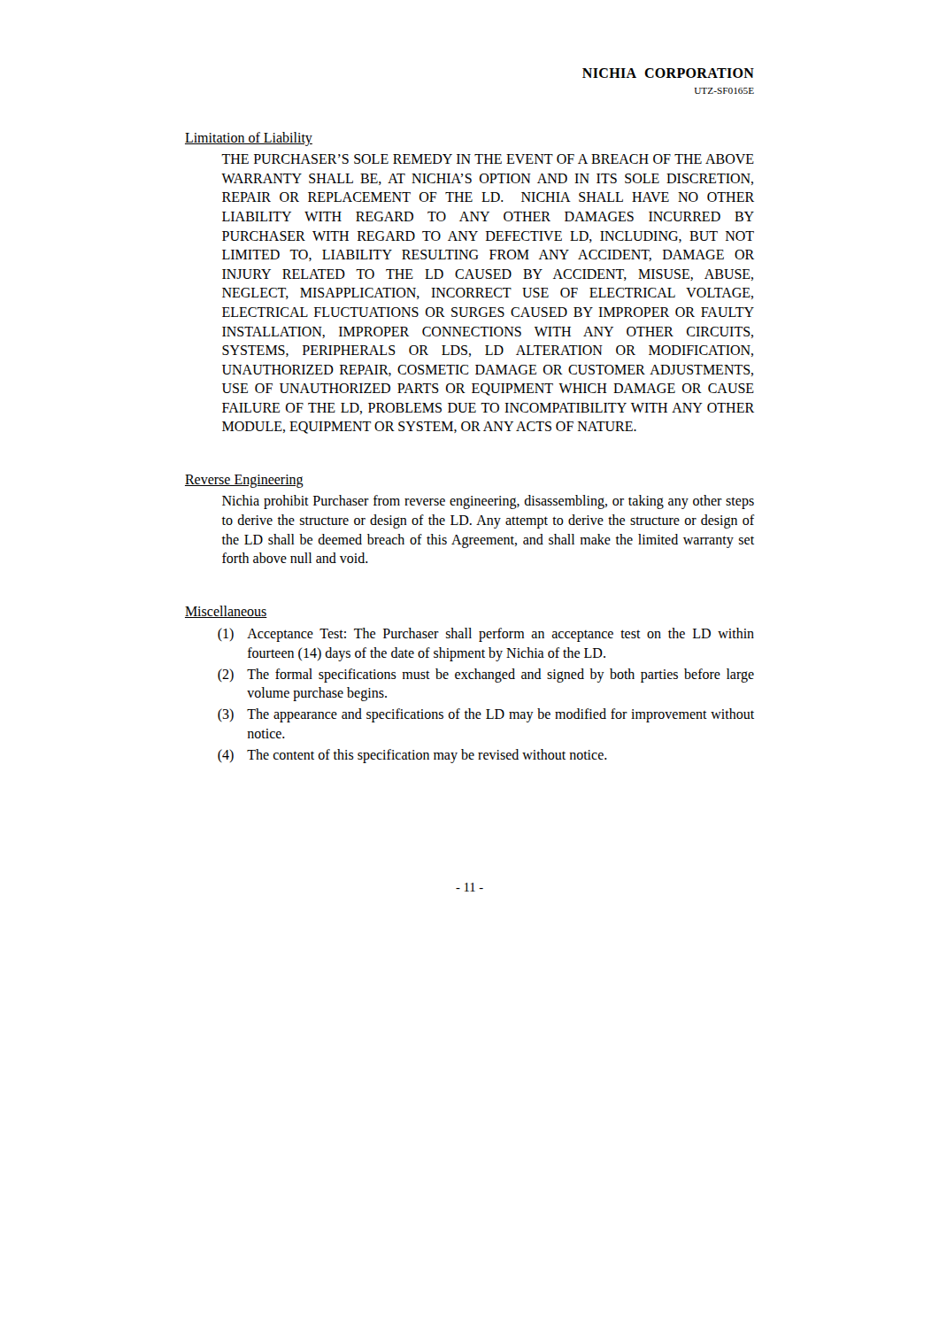NICHIA CORPORATION
UTZ-SF0165E
Limitation of Liability
The purchaser’s sole remedy in the event of a breach of the above warranty shall be, at Nichia’s option and in its sole discretion, repair or replacement of the LD. Nichia shall have no other liability with regard to any other damages incurred by purchaser with regard to any defective LD, including, but not limited to, liability resulting from any accident, damage or injury related to the LD caused by accident, misuse, abuse, neglect, misapplication, incorrect use of electrical voltage, electrical fluctuations or surges caused by improper or faulty installation, improper connections with any other circuits, systems, peripherals or LDs, LD alteration or modification, unauthorized repair, cosmetic damage or customer adjustments, use of unauthorized parts or equipment which damage or cause failure of the LD, problems due to incompatibility with any other module, equipment or system, or any acts of nature.
Reverse Engineering
Nichia prohibit Purchaser from reverse engineering, disassembling, or taking any other steps to derive the structure or design of the LD. Any attempt to derive the structure or design of the LD shall be deemed breach of this Agreement, and shall make the limited warranty set forth above null and void.
Miscellaneous
Acceptance Test: The Purchaser shall perform an acceptance test on the LD within fourteen (14) days of the date of shipment by Nichia of the LD.
The formal specifications must be exchanged and signed by both parties before large volume purchase begins.
The appearance and specifications of the LD may be modified for improvement without notice.
The content of this specification may be revised without notice.
- 11 -